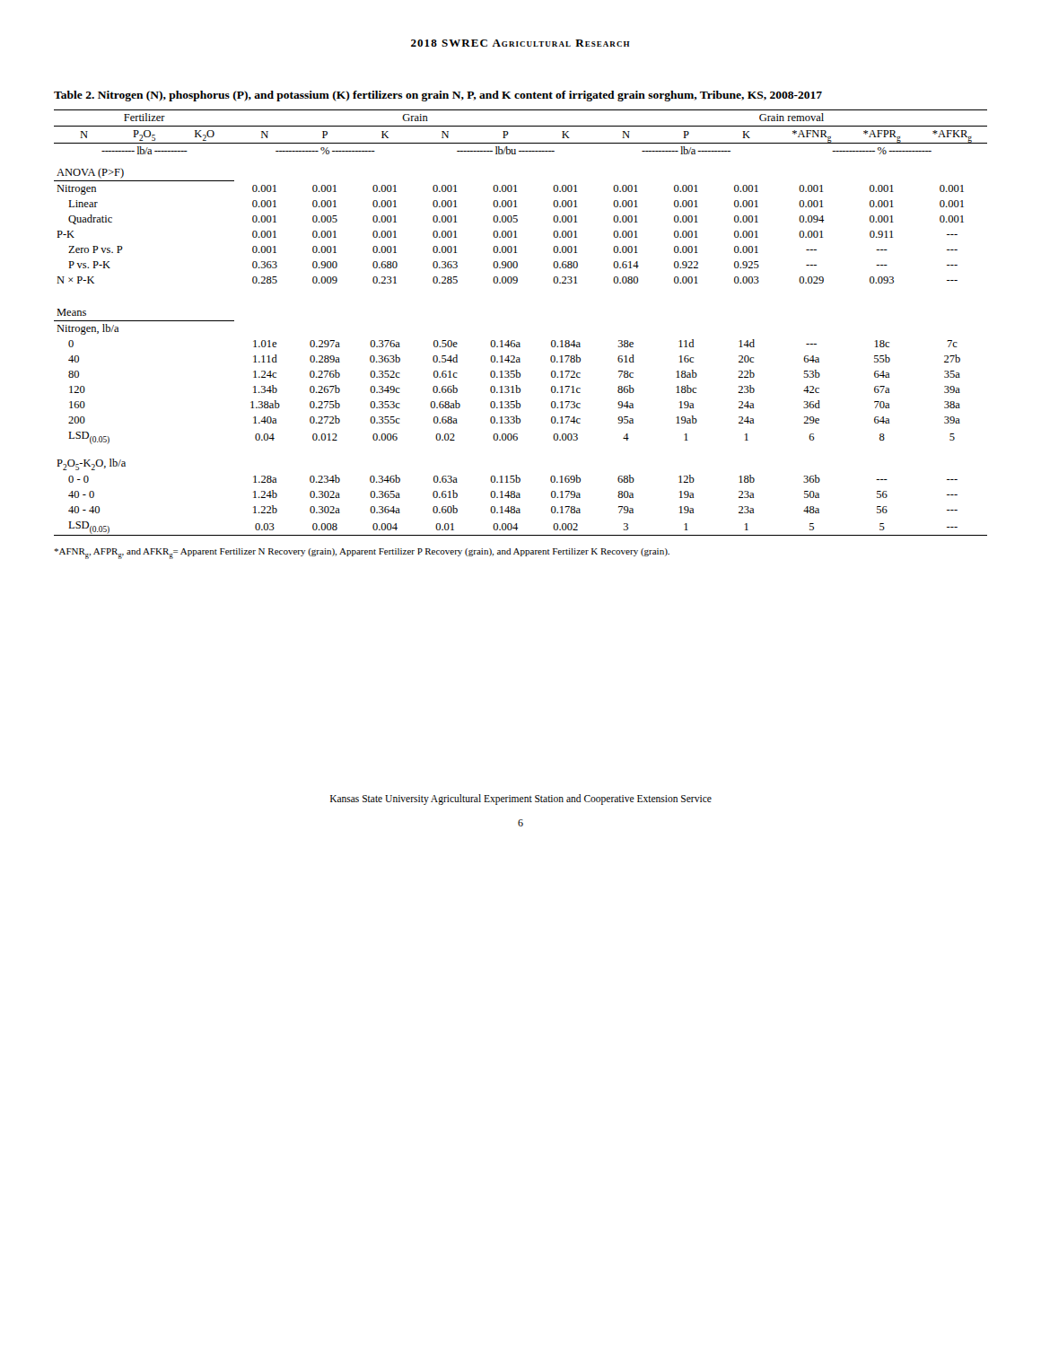2018 SWREC Agricultural Research
Table 2. Nitrogen (N), phosphorus (P), and potassium (K) fertilizers on grain N, P, and K content of irrigated grain sorghum, Tribune, KS, 2008-2017
| Fertilizer | Grain | Grain removal |
| N | P 2 O 5 | K 2 O | N | P | K | N | P | K | N | P | K | *AFNR g | *AFPR g | *AFKR g |
| ---------- lb/a ---------- | ------------- % ------------- | ----------- lb/bu ----------- | ----------- lb/a ---------- | ------------- % ------------- |
| ANOVA (P>F) | |
| Nitrogen | 0.001 | 0.001 | 0.001 | 0.001 | 0.001 | 0.001 | 0.001 | 0.001 | 0.001 | 0.001 | 0.001 | 0.001 |
| Linear | 0.001 | 0.001 | 0.001 | 0.001 | 0.001 | 0.001 | 0.001 | 0.001 | 0.001 | 0.001 | 0.001 | 0.001 |
| Quadratic | 0.001 | 0.005 | 0.001 | 0.001 | 0.005 | 0.001 | 0.001 | 0.001 | 0.001 | 0.094 | 0.001 | 0.001 |
| P-K | 0.001 | 0.001 | 0.001 | 0.001 | 0.001 | 0.001 | 0.001 | 0.001 | 0.001 | 0.001 | 0.911 | --- |
| Zero P vs. P | 0.001 | 0.001 | 0.001 | 0.001 | 0.001 | 0.001 | 0.001 | 0.001 | 0.001 | --- | --- | --- |
| P vs. P-K | 0.363 | 0.900 | 0.680 | 0.363 | 0.900 | 0.680 | 0.614 | 0.922 | 0.925 | --- | --- | --- |
| N × P-K | 0.285 | 0.009 | 0.231 | 0.285 | 0.009 | 0.231 | 0.080 | 0.001 | 0.003 | 0.029 | 0.093 | --- |
| Means | |
| Nitrogen, lb/a | |
| 0 | 1.01e | 0.297a | 0.376a | 0.50e | 0.146a | 0.184a | 38e | 11d | 14d | --- | 18c | 7c |
| 40 | 1.11d | 0.289a | 0.363b | 0.54d | 0.142a | 0.178b | 61d | 16c | 20c | 64a | 55b | 27b |
| 80 | 1.24c | 0.276b | 0.352c | 0.61c | 0.135b | 0.172c | 78c | 18ab | 22b | 53b | 64a | 35a |
| 120 | 1.34b | 0.267b | 0.349c | 0.66b | 0.131b | 0.171c | 86b | 18bc | 23b | 42c | 67a | 39a |
| 160 | 1.38ab | 0.275b | 0.353c | 0.68ab | 0.135b | 0.173c | 94a | 19a | 24a | 36d | 70a | 38a |
| 200 | 1.40a | 0.272b | 0.355c | 0.68a | 0.133b | 0.174c | 95a | 19ab | 24a | 29e | 64a | 39a |
| LSD (0.05) | 0.04 | 0.012 | 0.006 | 0.02 | 0.006 | 0.003 | 4 | 1 | 1 | 6 | 8 | 5 |
| P 2 O 5 -K 2 O, lb/a | |
| 0 - 0 | 1.28a | 0.234b | 0.346b | 0.63a | 0.115b | 0.169b | 68b | 12b | 18b | 36b | --- | --- |
| 40 - 0 | 1.24b | 0.302a | 0.365a | 0.61b | 0.148a | 0.179a | 80a | 19a | 23a | 50a | 56 | --- |
| 40 - 40 | 1.22b | 0.302a | 0.364a | 0.60b | 0.148a | 0.178a | 79a | 19a | 23a | 48a | 56 | --- |
| LSD (0.05) | 0.03 | 0.008 | 0.004 | 0.01 | 0.004 | 0.002 | 3 | 1 | 1 | 5 | 5 | --- |
*AFNRg, AFPRg, and AFKRg= Apparent Fertilizer N Recovery (grain), Apparent Fertilizer P Recovery (grain), and Apparent Fertilizer K Recovery (grain).
Kansas State University Agricultural Experiment Station and Cooperative Extension Service
6